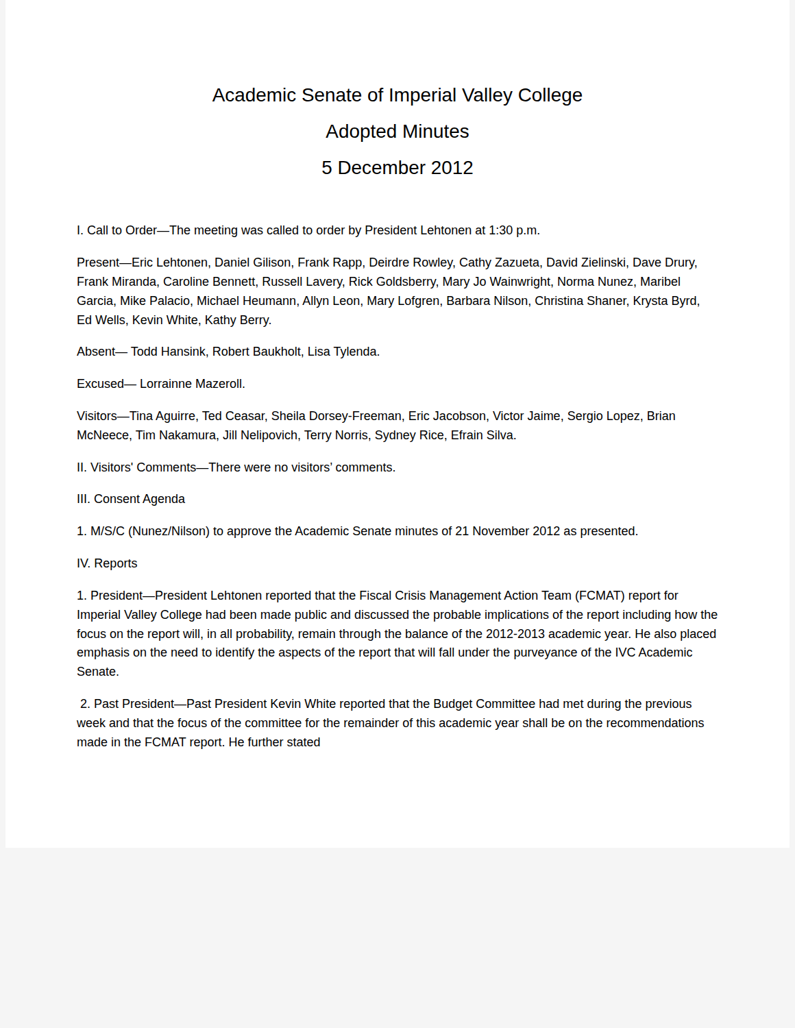Academic Senate of Imperial Valley College Adopted Minutes 5 December 2012
I. Call to Order—The meeting was called to order by President Lehtonen at 1:30 p.m.
Present—Eric Lehtonen, Daniel Gilison, Frank Rapp, Deirdre Rowley, Cathy Zazueta, David Zielinski, Dave Drury, Frank Miranda, Caroline Bennett, Russell Lavery, Rick Goldsberry, Mary Jo Wainwright, Norma Nunez, Maribel Garcia, Mike Palacio, Michael Heumann, Allyn Leon, Mary Lofgren, Barbara Nilson, Christina Shaner, Krysta Byrd, Ed Wells, Kevin White, Kathy Berry.
Absent— Todd Hansink, Robert Baukholt, Lisa Tylenda.
Excused— Lorrainne Mazeroll.
Visitors—Tina Aguirre, Ted Ceasar, Sheila Dorsey-Freeman, Eric Jacobson, Victor Jaime, Sergio Lopez, Brian McNeece, Tim Nakamura, Jill Nelipovich, Terry Norris, Sydney Rice, Efrain Silva.
II. Visitors' Comments—There were no visitors’ comments.
III. Consent Agenda
1. M/S/C (Nunez/Nilson) to approve the Academic Senate minutes of 21 November 2012 as presented.
IV. Reports
1. President—President Lehtonen reported that the Fiscal Crisis Management Action Team (FCMAT) report for Imperial Valley College had been made public and discussed the probable implications of the report including how the focus on the report will, in all probability, remain through the balance of the 2012-2013 academic year. He also placed emphasis on the need to identify the aspects of the report that will fall under the purveyance of the IVC Academic Senate.
2. Past President—Past President Kevin White reported that the Budget Committee had met during the previous week and that the focus of the committee for the remainder of this academic year shall be on the recommendations made in the FCMAT report. He further stated